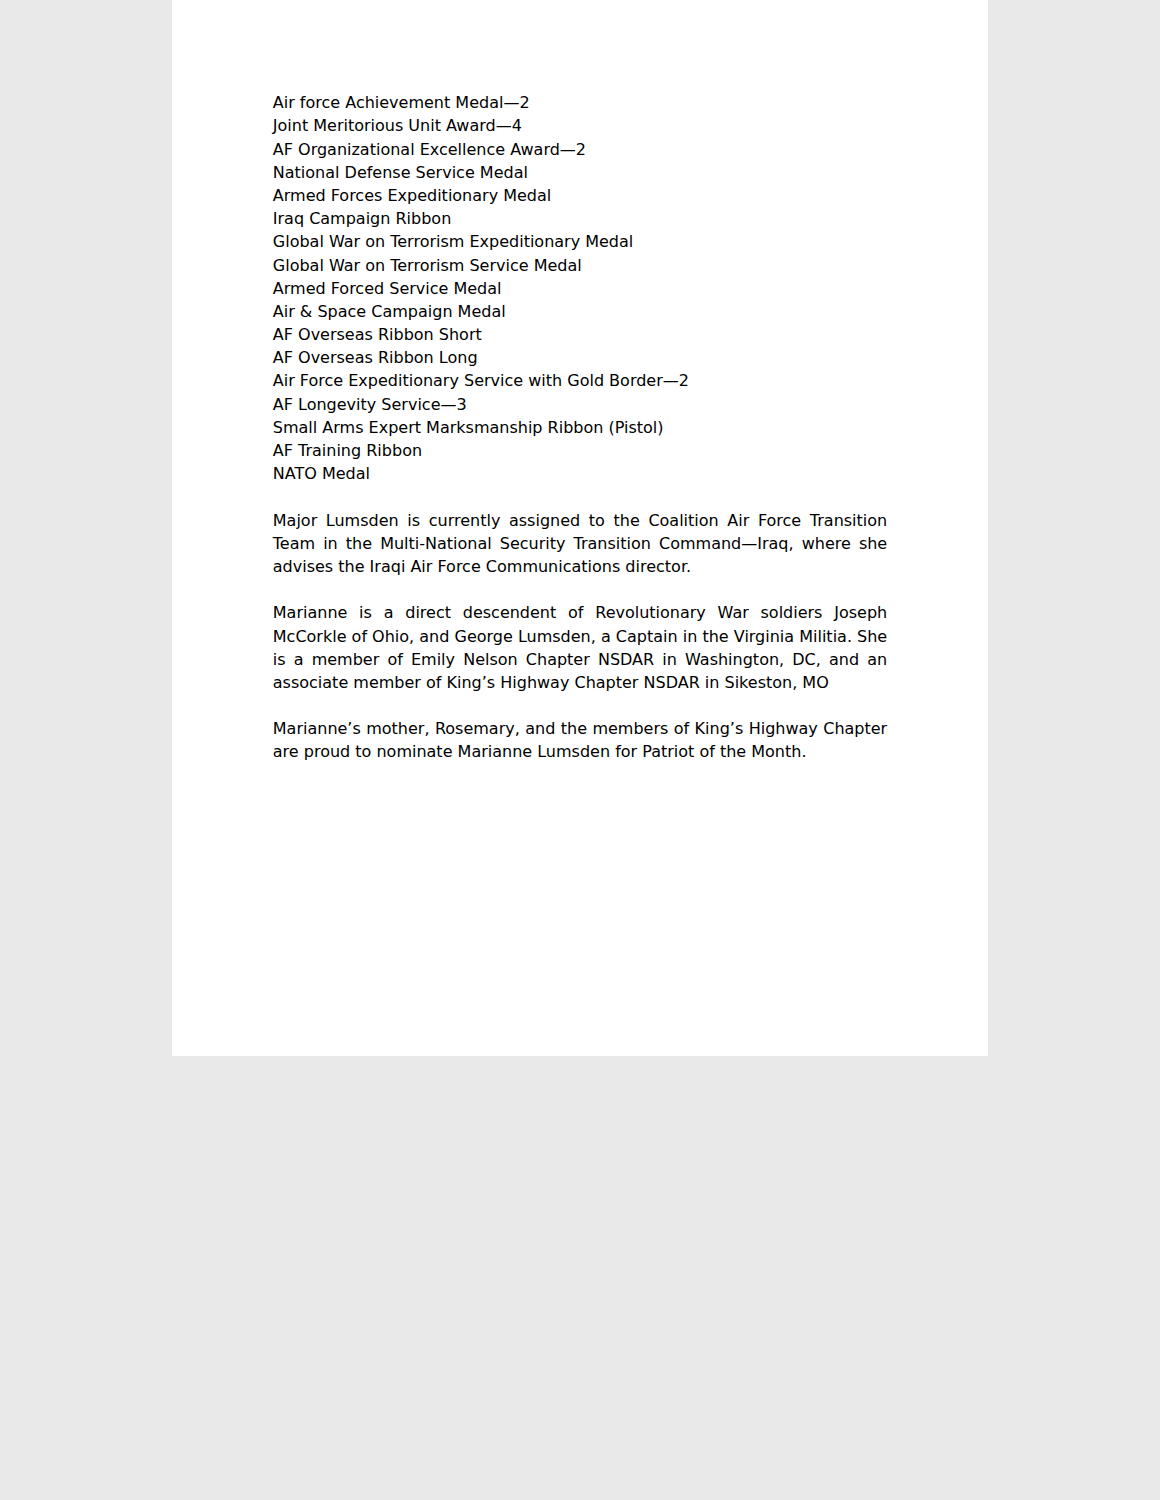Air force Achievement Medal—2
Joint Meritorious Unit Award—4
AF Organizational Excellence Award—2
National Defense Service Medal
Armed Forces Expeditionary Medal
Iraq Campaign Ribbon
Global War on Terrorism Expeditionary Medal
Global War on Terrorism Service Medal
Armed Forced Service Medal
Air & Space Campaign Medal
AF Overseas Ribbon Short
AF Overseas Ribbon Long
Air Force Expeditionary Service with Gold Border—2
AF Longevity Service—3
Small Arms Expert Marksmanship Ribbon (Pistol)
AF Training Ribbon
NATO Medal
Major Lumsden is currently assigned to the Coalition Air Force Transition Team in the Multi-National Security Transition Command—Iraq, where she advises the Iraqi Air Force Communications director.
Marianne is a direct descendent of Revolutionary War soldiers Joseph McCorkle of Ohio, and George Lumsden, a Captain in the Virginia Militia. She is a member of Emily Nelson Chapter NSDAR in Washington, DC, and an associate member of King’s Highway Chapter NSDAR in Sikeston, MO
Marianne’s mother, Rosemary, and the members of King’s Highway Chapter are proud to nominate Marianne Lumsden for Patriot of the Month.